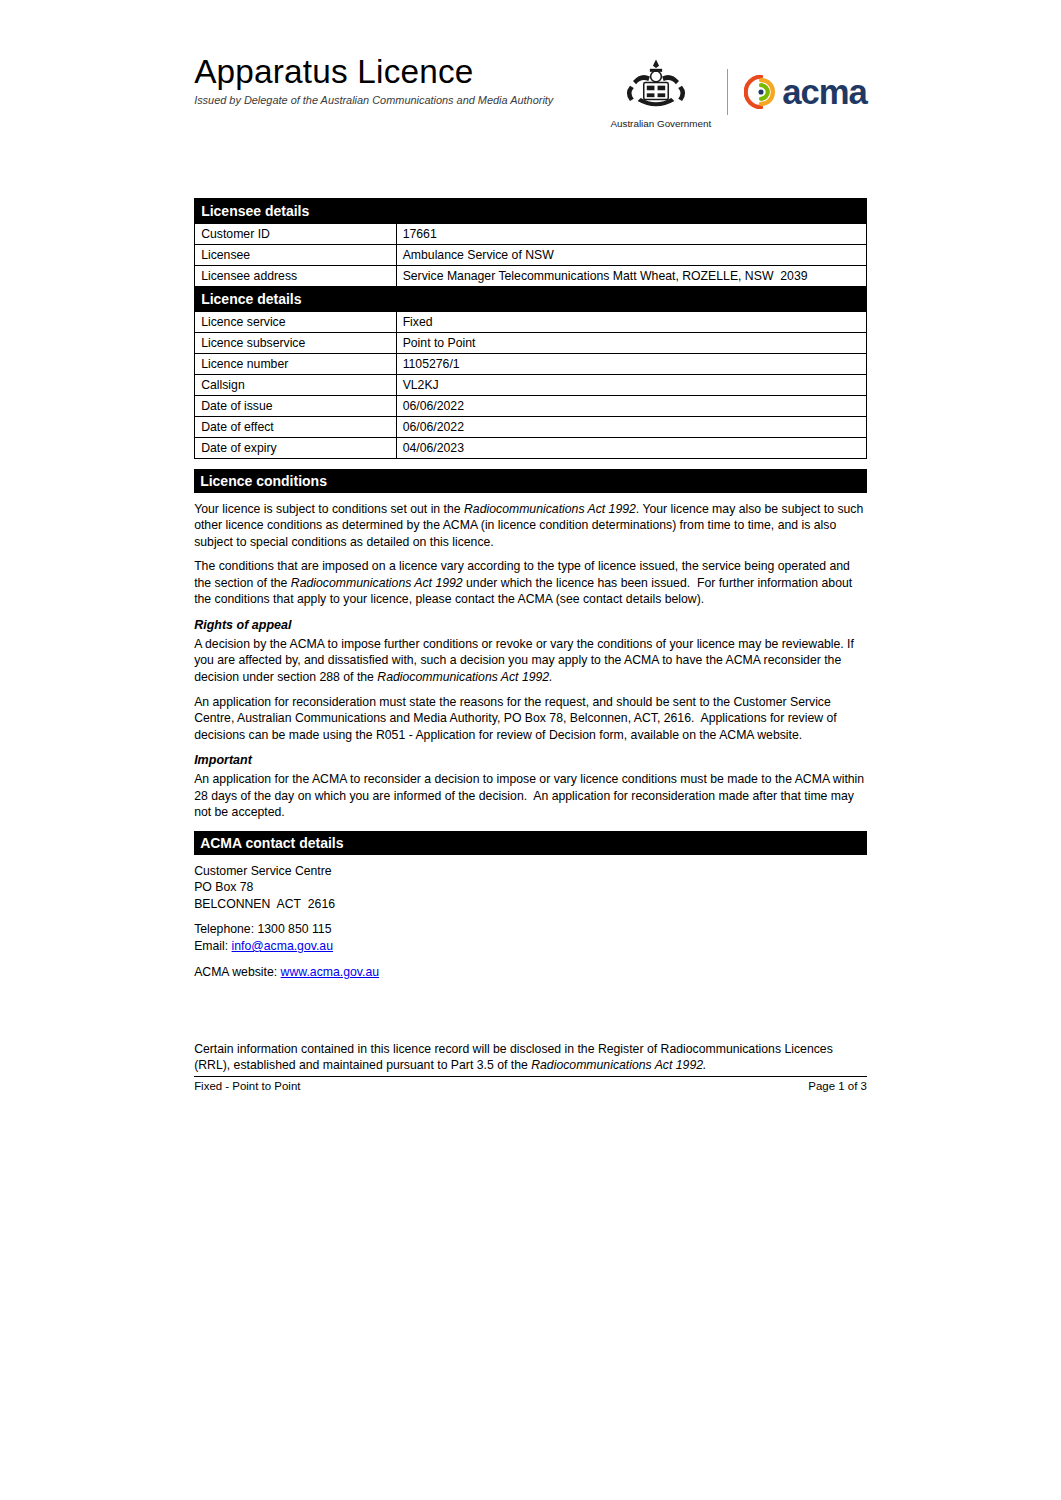Apparatus Licence
Issued by Delegate of the Australian Communications and Media Authority
Australian Government
acma
| Licensee details |
| --- |
| Customer ID | 17661 |
| Licensee | Ambulance Service of NSW |
| Licensee address | Service Manager Telecommunications Matt Wheat, ROZELLE, NSW 2039 |
| Licence details |
| Licence service | Fixed |
| Licence subservice | Point to Point |
| Licence number | 1105276/1 |
| Callsign | VL2KJ |
| Date of issue | 06/06/2022 |
| Date of effect | 06/06/2022 |
| Date of expiry | 04/06/2023 |
Licence conditions
Your licence is subject to conditions set out in the Radiocommunications Act 1992. Your licence may also be subject to such other licence conditions as determined by the ACMA (in licence condition determinations) from time to time, and is also subject to special conditions as detailed on this licence.
The conditions that are imposed on a licence vary according to the type of licence issued, the service being operated and the section of the Radiocommunications Act 1992 under which the licence has been issued. For further information about the conditions that apply to your licence, please contact the ACMA (see contact details below).
Rights of appeal
A decision by the ACMA to impose further conditions or revoke or vary the conditions of your licence may be reviewable. If you are affected by, and dissatisfied with, such a decision you may apply to the ACMA to have the ACMA reconsider the decision under section 288 of the Radiocommunications Act 1992.
An application for reconsideration must state the reasons for the request, and should be sent to the Customer Service Centre, Australian Communications and Media Authority, PO Box 78, Belconnen, ACT, 2616. Applications for review of decisions can be made using the R051 - Application for review of Decision form, available on the ACMA website.
Important
An application for the ACMA to reconsider a decision to impose or vary licence conditions must be made to the ACMA within 28 days of the day on which you are informed of the decision. An application for reconsideration made after that time may not be accepted.
ACMA contact details
Customer Service Centre
PO Box 78
BELCONNEN ACT 2616
Telephone: 1300 850 115
Email: info@acma.gov.au
ACMA website: www.acma.gov.au
Certain information contained in this licence record will be disclosed in the Register of Radiocommunications Licences (RRL), established and maintained pursuant to Part 3.5 of the Radiocommunications Act 1992.
Fixed - Point to Point Page 1 of 3